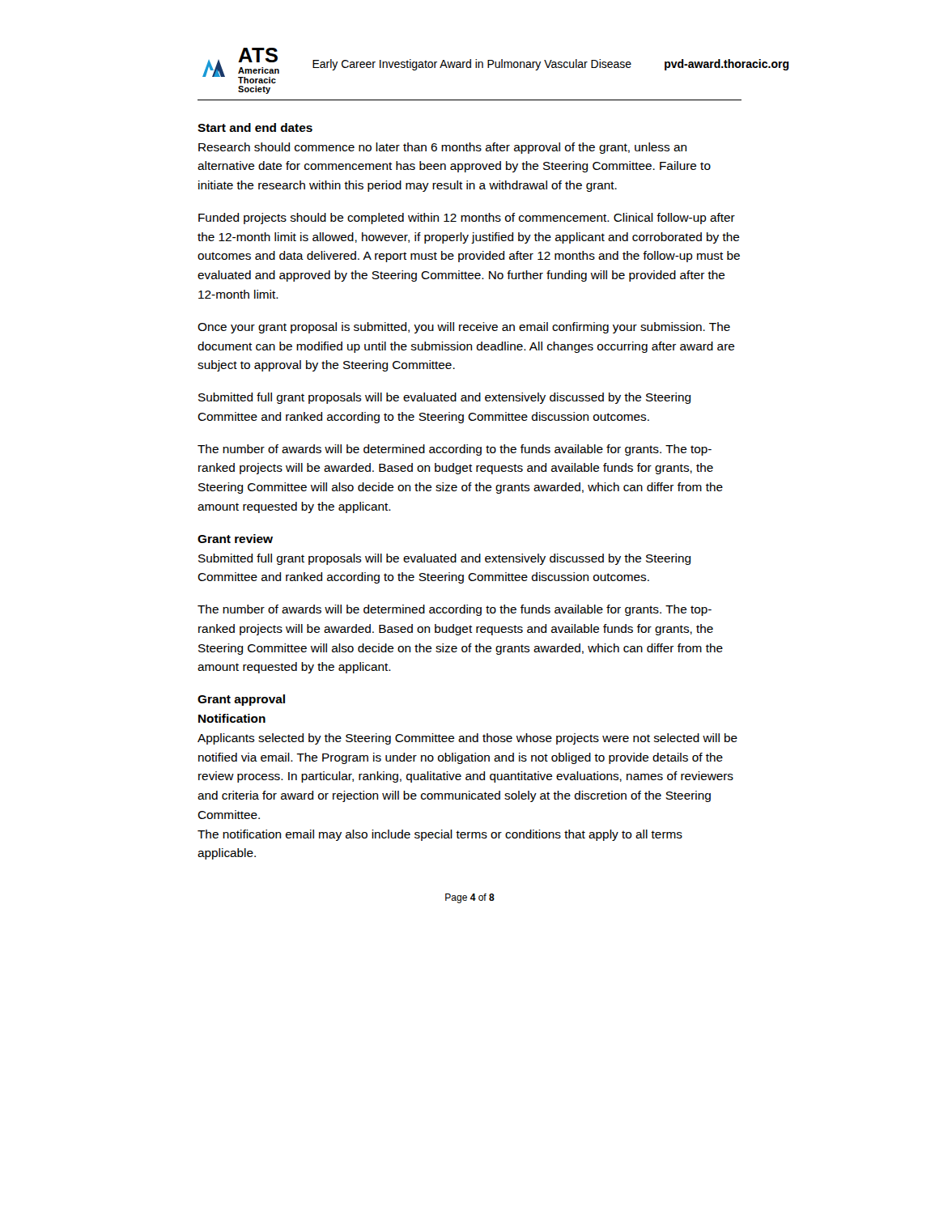ATS American Thoracic Society
Early Career Investigator Award in Pulmonary Vascular Disease pvd-award.thoracic.org
Start and end dates
Research should commence no later than 6 months after approval of the grant, unless an alternative date for commencement has been approved by the Steering Committee. Failure to initiate the research within this period may result in a withdrawal of the grant.
Funded projects should be completed within 12 months of commencement. Clinical follow-up after the 12-month limit is allowed, however, if properly justified by the applicant and corroborated by the outcomes and data delivered. A report must be provided after 12 months and the follow-up must be evaluated and approved by the Steering Committee. No further funding will be provided after the 12-month limit.
Once your grant proposal is submitted, you will receive an email confirming your submission. The document can be modified up until the submission deadline. All changes occurring after award are subject to approval by the Steering Committee.
Submitted full grant proposals will be evaluated and extensively discussed by the Steering Committee and ranked according to the Steering Committee discussion outcomes.
The number of awards will be determined according to the funds available for grants. The top-ranked projects will be awarded. Based on budget requests and available funds for grants, the Steering Committee will also decide on the size of the grants awarded, which can differ from the amount requested by the applicant.
Grant review
Submitted full grant proposals will be evaluated and extensively discussed by the Steering Committee and ranked according to the Steering Committee discussion outcomes.
The number of awards will be determined according to the funds available for grants. The top-ranked projects will be awarded. Based on budget requests and available funds for grants, the Steering Committee will also decide on the size of the grants awarded, which can differ from the amount requested by the applicant.
Grant approval
Notification
Applicants selected by the Steering Committee and those whose projects were not selected will be notified via email. The Program is under no obligation and is not obliged to provide details of the review process. In particular, ranking, qualitative and quantitative evaluations, names of reviewers and criteria for award or rejection will be communicated solely at the discretion of the Steering Committee.
The notification email may also include special terms or conditions that apply to all terms applicable.
Page 4 of 8